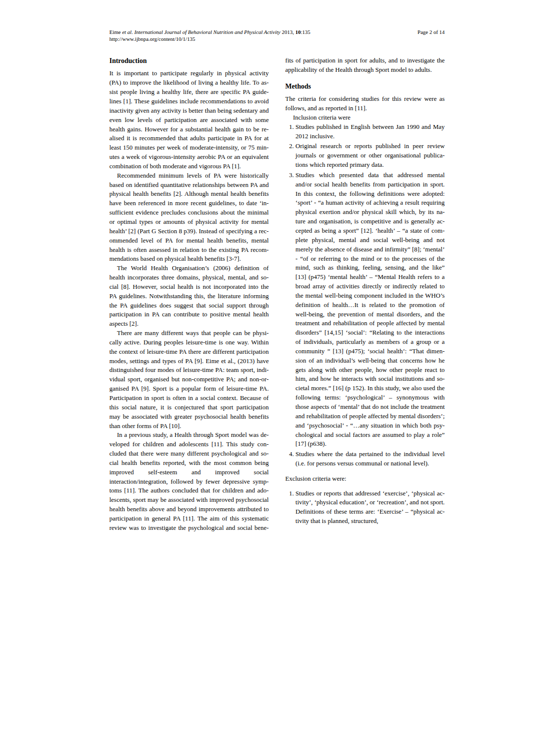Eime et al. International Journal of Behavioral Nutrition and Physical Activity 2013, 10:135
Page 2 of 14
http://www.ijbnpa.org/content/10/1/135
Introduction
It is important to participate regularly in physical activity (PA) to improve the likelihood of living a healthy life. To assist people living a healthy life, there are specific PA guidelines [1]. These guidelines include recommendations to avoid inactivity given any activity is better than being sedentary and even low levels of participation are associated with some health gains. However for a substantial health gain to be realised it is recommended that adults participate in PA for at least 150 minutes per week of moderate-intensity, or 75 minutes a week of vigorous-intensity aerobic PA or an equivalent combination of both moderate and vigorous PA [1].
Recommended minimum levels of PA were historically based on identified quantitative relationships between PA and physical health benefits [2]. Although mental health benefits have been referenced in more recent guidelines, to date ‘insufficient evidence precludes conclusions about the minimal or optimal types or amounts of physical activity for mental health’ [2] (Part G Section 8 p39). Instead of specifying a recommended level of PA for mental health benefits, mental health is often assessed in relation to the existing PA recommendations based on physical health benefits [3-7].
The World Health Organisation’s (2006) definition of health incorporates three domains, physical, mental, and social [8]. However, social health is not incorporated into the PA guidelines. Notwithstanding this, the literature informing the PA guidelines does suggest that social support through participation in PA can contribute to positive mental health aspects [2].
There are many different ways that people can be physically active. During peoples leisure-time is one way. Within the context of leisure-time PA there are different participation modes, settings and types of PA [9]. Eime et al., (2013) have distinguished four modes of leisure-time PA: team sport, individual sport, organised but non-competitive PA; and non-organised PA [9]. Sport is a popular form of leisure-time PA. Participation in sport is often in a social context. Because of this social nature, it is conjectured that sport participation may be associated with greater psychosocial health benefits than other forms of PA [10].
In a previous study, a Health through Sport model was developed for children and adolescents [11]. This study concluded that there were many different psychological and social health benefits reported, with the most common being improved self-esteem and improved social interaction/integration, followed by fewer depressive symptoms [11]. The authors concluded that for children and adolescents, sport may be associated with improved psychosocial health benefits above and beyond improvements attributed to participation in general PA [11]. The aim of this systematic review was to investigate the psychological and social benefits of participation in sport for adults, and to investigate the applicability of the Health through Sport model to adults.
Methods
The criteria for considering studies for this review were as follows, and as reported in [11].
Inclusion criteria were
Studies published in English between Jan 1990 and May 2012 inclusive.
Original research or reports published in peer review journals or government or other organisational publications which reported primary data.
Studies which presented data that addressed mental and/or social health benefits from participation in sport. In this context, the following definitions were adopted: ‘sport’ - “a human activity of achieving a result requiring physical exertion and/or physical skill which, by its nature and organisation, is competitive and is generally accepted as being a sport” [12]. ‘health’ – “a state of complete physical, mental and social well-being and not merely the absence of disease and infirmity” [8]; ‘mental’ - “of or referring to the mind or to the processes of the mind, such as thinking, feeling, sensing, and the like” [13] (p475) ‘mental health’ – “Mental Health refers to a broad array of activities directly or indirectly related to the mental well-being component included in the WHO’s definition of health…It is related to the promotion of well-being, the prevention of mental disorders, and the treatment and rehabilitation of people affected by mental disorders” [14,15] ‘social’: “Relating to the interactions of individuals, particularly as members of a group or a community ” [13] (p475); ‘social health’: “That dimension of an individual’s well-being that concerns how he gets along with other people, how other people react to him, and how he interacts with social institutions and societal mores.” [16] (p 152). In this study, we also used the following terms: ‘psychological’ – synonymous with those aspects of ‘mental’ that do not include the treatment and rehabilitation of people affected by mental disorders’; and ‘psychosocial’ - “…any situation in which both psychological and social factors are assumed to play a role” [17] (p638).
Studies where the data pertained to the individual level (i.e. for persons versus communal or national level).
Exclusion criteria were:
Studies or reports that addressed ‘exercise’, ‘physical activity’, ‘physical education’, or ‘recreation’, and not sport. Definitions of these terms are: ‘Exercise’ – “physical activity that is planned, structured,